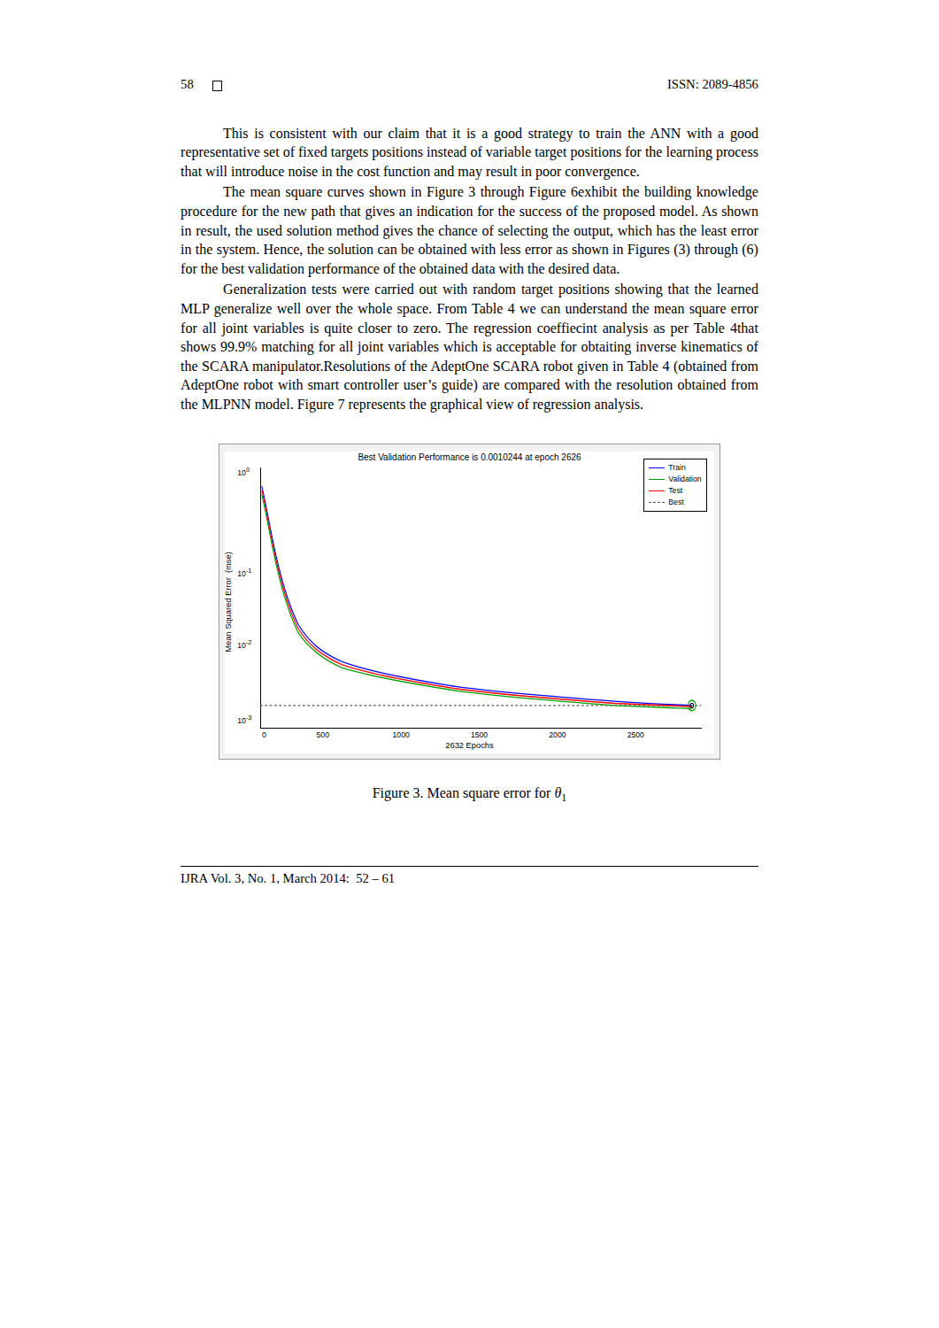58
ISSN: 2089-4856
This is consistent with our claim that it is a good strategy to train the ANN with a good representative set of fixed targets positions instead of variable target positions for the learning process that will introduce noise in the cost function and may result in poor convergence.
The mean square curves shown in Figure 3 through Figure 6exhibit the building knowledge procedure for the new path that gives an indication for the success of the proposed model. As shown in result, the used solution method gives the chance of selecting the output, which has the least error in the system. Hence, the solution can be obtained with less error as shown in Figures (3) through (6) for the best validation performance of the obtained data with the desired data.
Generalization tests were carried out with random target positions showing that the learned MLP generalize well over the whole space. From Table 4 we can understand the mean square error for all joint variables is quite closer to zero. The regression coeffiecint analysis as per Table 4that shows 99.9% matching for all joint variables which is acceptable for obtaiting inverse kinematics of the SCARA manipulator.Resolutions of the AdeptOne SCARA robot given in Table 4 (obtained from AdeptOne robot with smart controller user’s guide) are compared with the resolution obtained from the MLPNN model. Figure 7 represents the graphical view of regression analysis.
Best Validation Performance is 0.0010244 at epoch 2626
Train
Validation
Test
Best
Mean Squared Error (mse)
100
10-1
10-3
10-2
0
500
1000
1500
2000
2500
2632 Epochs
Figure 3. Mean square error for θ 1
IJRA Vol. 3, No. 1, March 2014: 52 – 61